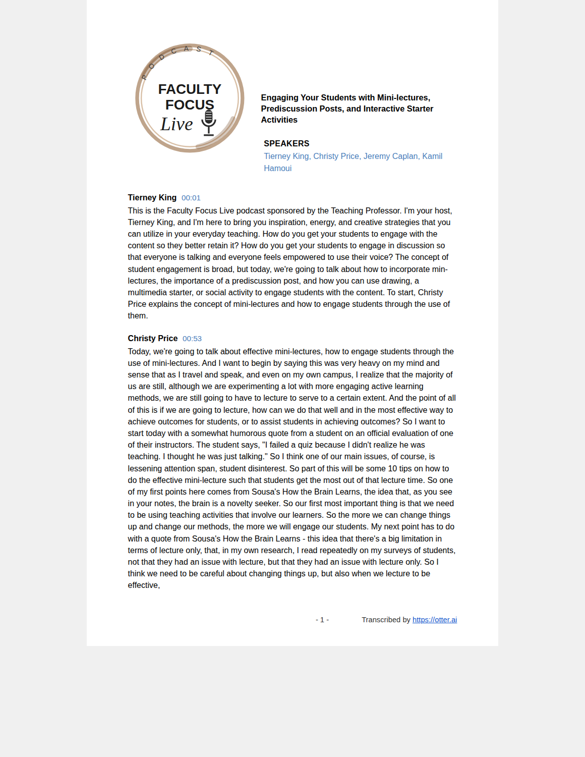Faculty Focus Live Podcast P O D C A S T FACULTY FOCUS Live
Engaging Your Students with Mini-lectures,
Prediscussion Posts, and Interactive Starter Activities
SPEAKERS
Tierney King, Christy Price, Jeremy Caplan, Kamil Hamoui
Tierney King 00:01
This is the Faculty Focus Live podcast sponsored by the Teaching Professor. I'm your host, Tierney King, and I'm here to bring you inspiration, energy, and creative strategies that you can utilize in your everyday teaching. How do you get your students to engage with the content so they better retain it? How do you get your students to engage in discussion so that everyone is talking and everyone feels empowered to use their voice? The concept of student engagement is broad, but today, we're going to talk about how to incorporate min-lectures, the importance of a prediscussion post, and how you can use drawing, a multimedia starter, or social activity to engage students with the content. To start, Christy Price explains the concept of mini-lectures and how to engage students through the use of them.
Christy Price 00:53
Today, we're going to talk about effective mini-lectures, how to engage students through the use of mini-lectures. And I want to begin by saying this was very heavy on my mind and sense that as I travel and speak, and even on my own campus, I realize that the majority of us are still, although we are experimenting a lot with more engaging active learning methods, we are still going to have to lecture to serve to a certain extent. And the point of all of this is if we are going to lecture, how can we do that well and in the most effective way to achieve outcomes for students, or to assist students in achieving outcomes? So I want to start today with a somewhat humorous quote from a student on an official evaluation of one of their instructors. The student says, "I failed a quiz because I didn't realize he was teaching. I thought he was just talking." So I think one of our main issues, of course, is lessening attention span, student disinterest. So part of this will be some 10 tips on how to do the effective mini-lecture such that students get the most out of that lecture time. So one of my first points here comes from Sousa's How the Brain Learns, the idea that, as you see in your notes, the brain is a novelty seeker. So our first most important thing is that we need to be using teaching activities that involve our learners. So the more we can change things up and change our methods, the more we will engage our students. My next point has to do with a quote from Sousa's How the Brain Learns - this idea that there's a big limitation in terms of lecture only, that, in my own research, I read repeatedly on my surveys of students, not that they had an issue with lecture, but that they had an issue with lecture only. So I think we need to be careful about changing things up, but also when we lecture to be effective,
- 1 -
Transcribed by https://otter.ai